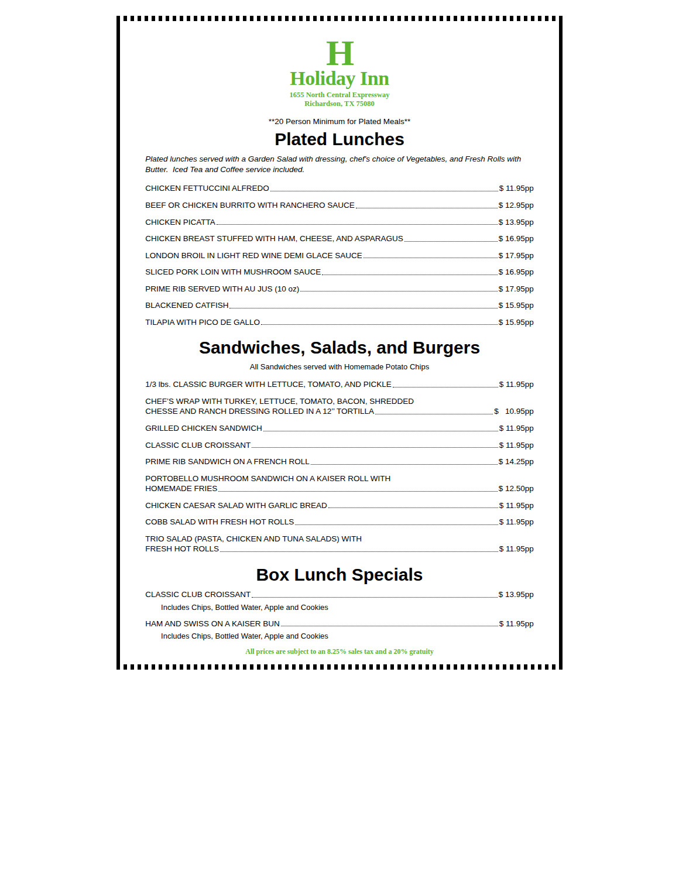H
Holiday Inn
1655 North Central Expressway
Richardson, TX 75080
**20 Person Minimum for Plated Meals**
Plated Lunches
Plated lunches served with a Garden Salad with dressing, chef's choice of Vegetables, and Fresh Rolls with Butter. Iced Tea and Coffee service included.
CHICKEN FETTUCCINI ALFREDO $ 11.95pp
BEEF OR CHICKEN BURRITO WITH RANCHERO SAUCE $ 12.95pp
CHICKEN PICATTA $ 13.95pp
CHICKEN BREAST STUFFED WITH HAM, CHEESE, AND ASPARAGUS $ 16.95pp
LONDON BROIL IN LIGHT RED WINE DEMI GLACE SAUCE $ 17.95pp
SLICED PORK LOIN WITH MUSHROOM SAUCE $ 16.95pp
PRIME RIB SERVED WITH AU JUS (10 oz) $ 17.95pp
BLACKENED CATFISH $ 15.95pp
TILAPIA WITH PICO DE GALLO $ 15.95pp
Sandwiches, Salads, and Burgers
All Sandwiches served with Homemade Potato Chips
1/3 lbs. CLASSIC BURGER WITH LETTUCE, TOMATO, AND PICKLE $ 11.95pp
CHEF’S WRAP WITH TURKEY, LETTUCE, TOMATO, BACON, SHREDDED CHESSE AND RANCH DRESSING ROLLED IN A 12’’ TORTILLA $ 10.95pp
GRILLED CHICKEN SANDWICH $ 11.95pp
CLASSIC CLUB CROISSANT $ 11.95pp
PRIME RIB SANDWICH ON A FRENCH ROLL $ 14.25pp
PORTOBELLO MUSHROOM SANDWICH ON A KAISER ROLL WITH HOMEMADE FRIES $ 12.50pp
CHICKEN CAESAR SALAD WITH GARLIC BREAD $ 11.95pp
COBB SALAD WITH FRESH HOT ROLLS $ 11.95pp
TRIO SALAD (PASTA, CHICKEN AND TUNA SALADS) WITH FRESH HOT ROLLS $ 11.95pp
Box Lunch Specials
CLASSIC CLUB CROISSANT $ 13.95pp
Includes Chips, Bottled Water, Apple and Cookies
HAM AND SWISS ON A KAISER BUN $ 11.95pp
Includes Chips, Bottled Water, Apple and Cookies
All prices are subject to an 8.25% sales tax and a 20% gratuity